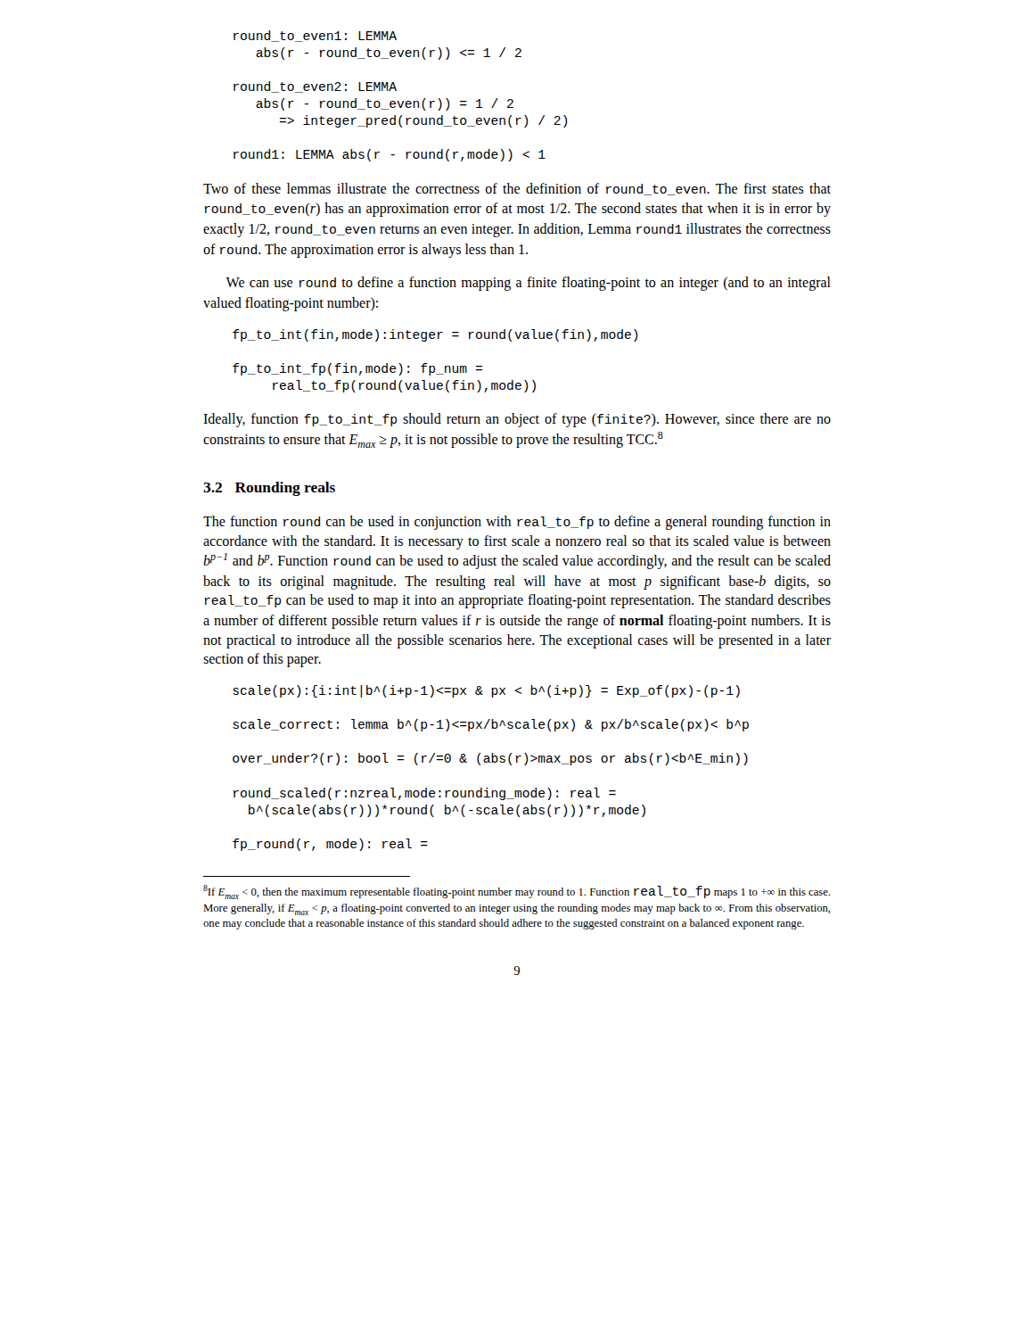round_to_even1: LEMMA
   abs(r - round_to_even(r)) <= 1 / 2

round_to_even2: LEMMA
   abs(r - round_to_even(r)) = 1 / 2
      => integer_pred(round_to_even(r) / 2)

round1: LEMMA abs(r - round(r,mode)) < 1
Two of these lemmas illustrate the correctness of the definition of round_to_even. The first states that round_to_even(r) has an approximation error of at most 1/2. The second states that when it is in error by exactly 1/2, round_to_even returns an even integer. In addition, Lemma round1 illustrates the correctness of round. The approximation error is always less than 1.
We can use round to define a function mapping a finite floating-point to an integer (and to an integral valued floating-point number):
fp_to_int(fin,mode):integer = round(value(fin),mode)

fp_to_int_fp(fin,mode): fp_num =
     real_to_fp(round(value(fin),mode))
Ideally, function fp_to_int_fp should return an object of type (finite?). However, since there are no constraints to ensure that Emax ≥ p, it is not possible to prove the resulting TCC.8
3.2 Rounding reals
The function round can be used in conjunction with real_to_fp to define a general rounding function in accordance with the standard. It is necessary to first scale a nonzero real so that its scaled value is between bp−1 and bp. Function round can be used to adjust the scaled value accordingly, and the result can be scaled back to its original magnitude. The resulting real will have at most p significant base-b digits, so real_to_fp can be used to map it into an appropriate floating-point representation. The standard describes a number of different possible return values if r is outside the range of normal floating-point numbers. It is not practical to introduce all the possible scenarios here. The exceptional cases will be presented in a later section of this paper.
scale(px):{i:int|b^(i+p-1)<=px & px < b^(i+p)} = Exp_of(px)-(p-1)

scale_correct: lemma b^(p-1)<=px/b^scale(px) & px/b^scale(px)< b^p

over_under?(r): bool = (r/=0 & (abs(r)>max_pos or abs(r)<b^E_min))

round_scaled(r:nzreal,mode:rounding_mode): real =
  b^(scale(abs(r)))*round( b^(-scale(abs(r)))*r,mode)

fp_round(r, mode): real =
8If Emax < 0, then the maximum representable floating-point number may round to 1. Function real_to_fp maps 1 to +∞ in this case. More generally, if Emax < p, a floating-point converted to an integer using the rounding modes may map back to ∞. From this observation, one may conclude that a reasonable instance of this standard should adhere to the suggested constraint on a balanced exponent range.
9